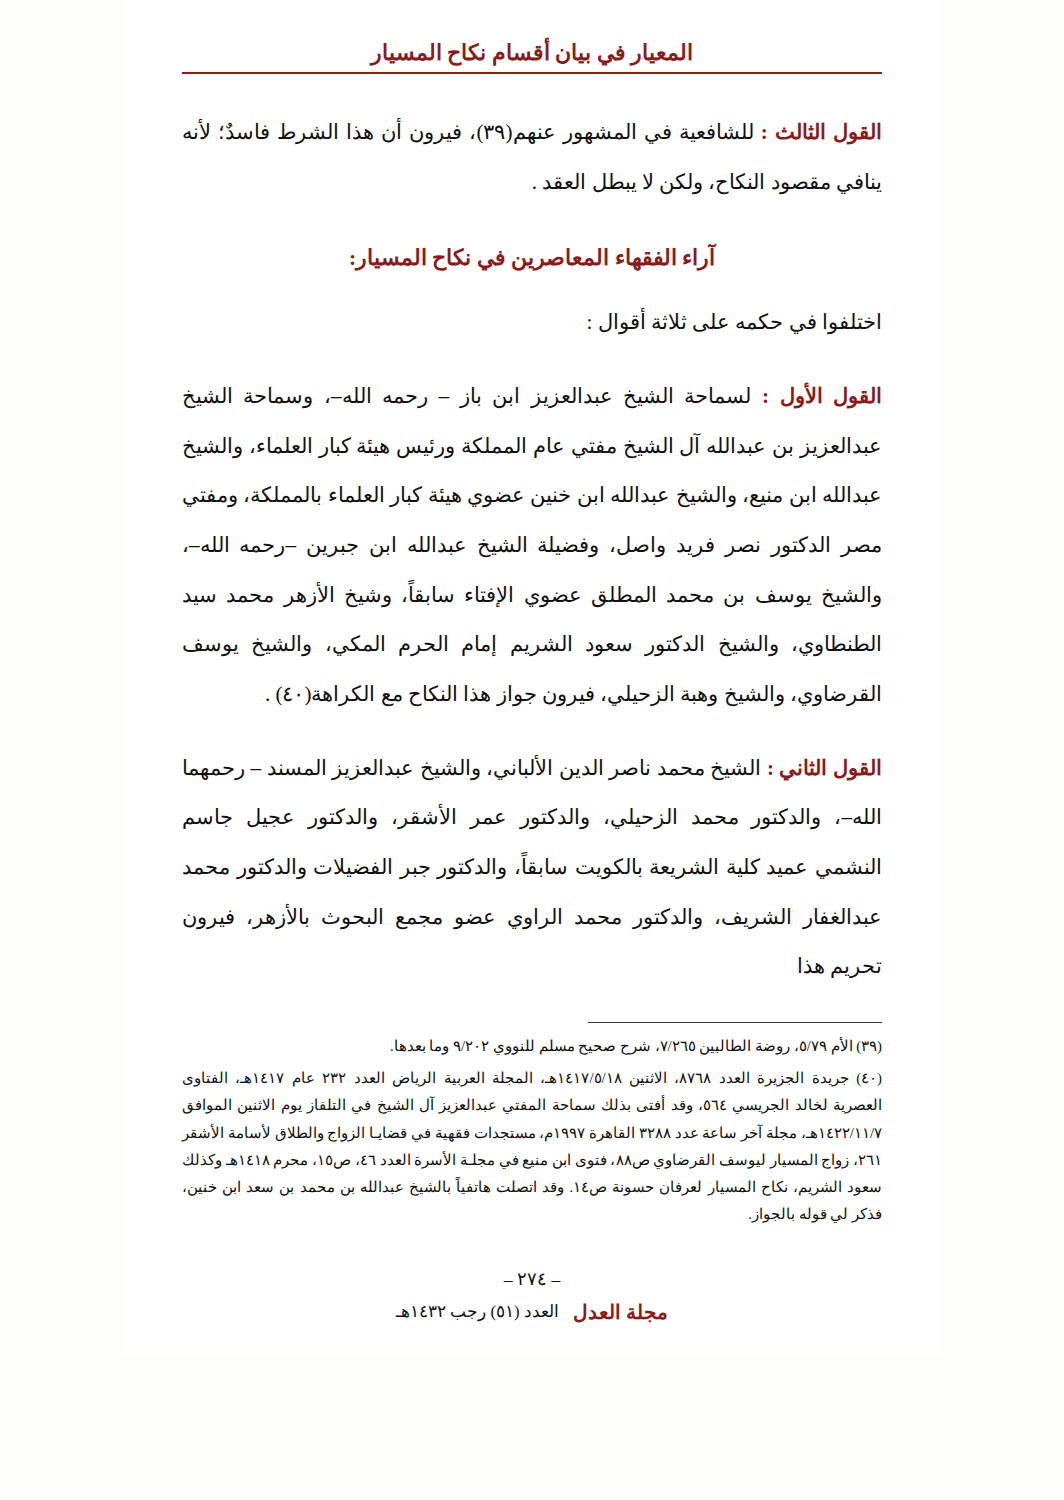المعيار في بيان أقسام نكاح المسيار
القول الثالث : للشافعية في المشهور عنهم(٣٩)، فيرون أن هذا الشرط فاسدٌ؛ لأنه ينافي مقصود النكاح، ولكن لا يبطل العقد .
آراء الفقهاء المعاصرين في نكاح المسيار:
اختلفوا في حكمه على ثلاثة أقوال :
القول الأول : لسماحة الشيخ عبدالعزيز ابن باز – رحمه الله–، وسماحة الشيخ عبدالعزيز بن عبدالله آل الشيخ مفتي عام المملكة ورئيس هيئة كبار العلماء، والشيخ عبدالله ابن منيع، والشيخ عبدالله ابن خنين عضوي هيئة كبار العلماء بالمملكة، ومفتي مصر الدكتور نصر فريد واصل، وفضيلة الشيخ عبدالله ابن جبرين –رحمه الله–، والشيخ يوسف بن محمد المطلق عضوي الإفتاء سابقاً، وشيخ الأزهر محمد سيد الطنطاوي، والشيخ الدكتور سعود الشريم إمام الحرم المكي، والشيخ يوسف القرضاوي، والشيخ وهبة الزحيلي، فيرون جواز هذا النكاح مع الكراهة(٤٠) .
القول الثاني : الشيخ محمد ناصر الدين الألباني، والشيخ عبدالعزيز المسند – رحمهما الله–، والدكتور محمد الزحيلي، والدكتور عمر الأشقر، والدكتور عجيل جاسم النشمي عميد كلية الشريعة بالكويت سابقاً، والدكتور جبر الفضيلات والدكتور محمد عبدالغفار الشريف، والدكتور محمد الراوي عضو مجمع البحوث بالأزهر، فيرون تحريم هذا
(٣٩) الأم ٥/٧٩، روضة الطالبين ٧/٢٦٥، شرح صحيح مسلم للنووي ٩/٢٠٢ وما بعدها.
(٤٠) جريدة الجزيرة العدد ٨٧٦٨، الاثنين ١٤١٧/٥/١٨هـ، المجلة العربية الرياض العدد ٢٣٢ عام ١٤١٧هـ، الفتاوى العصرية لخالد الجريسي ٥٦٤، وقد أفتى بذلك سماحة المفتي عبدالعزيز آل الشيخ في التلفاز يوم الاثنين الموافق ١٤٢٢/١١/٧هـ، مجلة آخر ساعة عدد ٣٢٨٨ القاهرة ١٩٩٧م، مستجدات فقهية في قضايـا الزواج والطلاق لأسامة الأشقر ٢٦١، زواج المسيار ليوسف القرضاوي ص٨٨، فتوى ابن منيع في مجلـة الأسرة العدد ٤٦، ص١٥، محرم ١٤١٨هـ وكذلك سعود الشريم، نكاح المسيار لعرفان حسونة ص١٤. وقد اتصلت هاتفياً بالشيخ عبدالله بن محمد بن سعد ابن خنين، فذكر لي قوله بالجواز.
– ٢٧٤ –
مجلة العدل العدد (٥١) رجب ١٤٣٢هـ